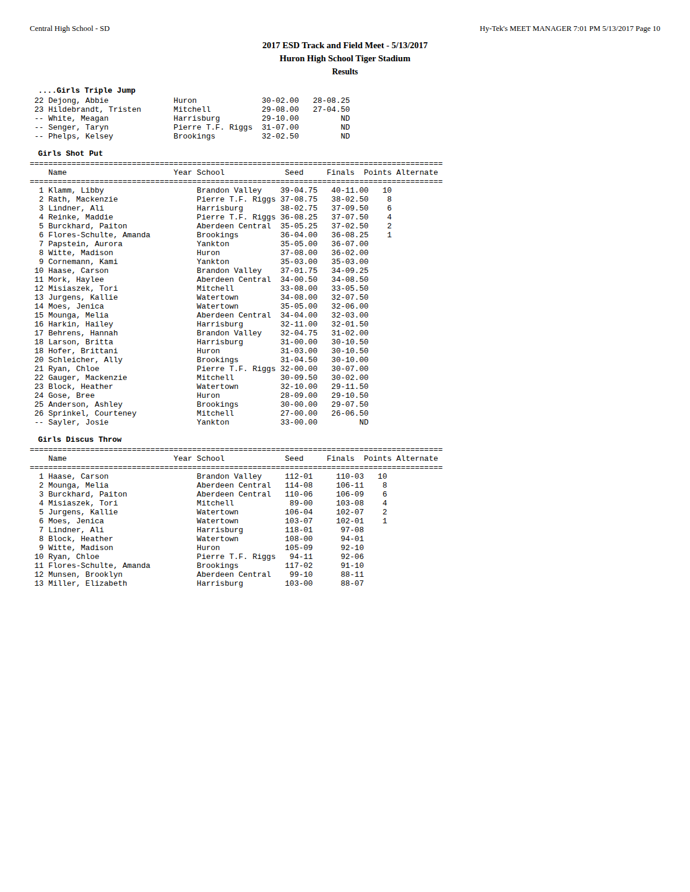Central High School - SD Hy-Tek's MEET MANAGER 7:01 PM 5/13/2017 Page 10
2017 ESD Track and Field Meet - 5/13/2017
Huron High School Tiger Stadium
Results
....Girls Triple Jump
 22 Dejong, Abbie              Huron              30-02.00   28-08.25
 23 Hildebrandt, Tristen       Mitchell           29-08.00   27-04.50
 -- White, Meagan              Harrisburg         29-10.00         ND
 -- Senger, Taryn              Pierre T.F. Riggs  31-07.00         ND
 -- Phelps, Kelsey             Brookings          32-02.50         ND
Girls Shot Put
=========================================================================================
    Name                       Year School             Seed     Finals  Points Alternate
=========================================================================================
  1 Klamm, Libby                    Brandon Valley    39-04.75   40-11.00   10
  2 Rath, Mackenzie                 Pierre T.F. Riggs 37-08.75   38-02.50    8
  3 Lindner, Ali                    Harrisburg        38-02.75   37-09.50    6
  4 Reinke, Maddie                  Pierre T.F. Riggs 36-08.25   37-07.50    4
  5 Burckhard, Paiton               Aberdeen Central  35-05.25   37-02.50    2
  6 Flores-Schulte, Amanda          Brookings         36-04.00   36-08.25    1
  7 Papstein, Aurora                Yankton           35-05.00   36-07.00
  8 Witte, Madison                  Huron             37-08.00   36-02.00
  9 Cornemann, Kami                 Yankton           35-03.00   35-03.00
 10 Haase, Carson                   Brandon Valley    37-01.75   34-09.25
 11 Mork, Haylee                    Aberdeen Central  34-00.50   34-08.50
 12 Misiaszek, Tori                 Mitchell          33-08.00   33-05.50
 13 Jurgens, Kallie                 Watertown         34-08.00   32-07.50
 14 Moes, Jenica                    Watertown         35-05.00   32-06.00
 15 Mounga, Melia                   Aberdeen Central  34-04.00   32-03.00
 16 Harkin, Hailey                  Harrisburg        32-11.00   32-01.50
 17 Behrens, Hannah                 Brandon Valley    32-04.75   31-02.00
 18 Larson, Britta                  Harrisburg        31-00.00   30-10.50
 18 Hofer, Brittani                 Huron             31-03.00   30-10.50
 20 Schleicher, Ally                Brookings         31-04.50   30-10.00
 21 Ryan, Chloe                     Pierre T.F. Riggs 32-00.00   30-07.00
 22 Gauger, Mackenzie               Mitchell          30-09.50   30-02.00
 23 Block, Heather                  Watertown         32-10.00   29-11.50
 24 Gose, Bree                      Huron             28-09.00   29-10.50
 25 Anderson, Ashley                Brookings         30-00.00   29-07.50
 26 Sprinkel, Courteney             Mitchell          27-00.00   26-06.50
 -- Sayler, Josie                   Yankton           33-00.00         ND
Girls Discus Throw
=========================================================================================
    Name                       Year School             Seed     Finals  Points Alternate
=========================================================================================
  1 Haase, Carson                   Brandon Valley     112-01     110-03   10
  2 Mounga, Melia                   Aberdeen Central   114-08     106-11    8
  3 Burckhard, Paiton               Aberdeen Central   110-06     106-09    6
  4 Misiaszek, Tori                 Mitchell            89-00     103-08    4
  5 Jurgens, Kallie                 Watertown          106-04     102-07    2
  6 Moes, Jenica                    Watertown          103-07     102-01    1
  7 Lindner, Ali                    Harrisburg         118-01      97-08
  8 Block, Heather                  Watertown          108-00      94-01
  9 Witte, Madison                  Huron              105-09      92-10
 10 Ryan, Chloe                     Pierre T.F. Riggs   94-11      92-06
 11 Flores-Schulte, Amanda          Brookings          117-02      91-10
 12 Munsen, Brooklyn                Aberdeen Central    99-10      88-11
 13 Miller, Elizabeth               Harrisburg         103-00      88-07